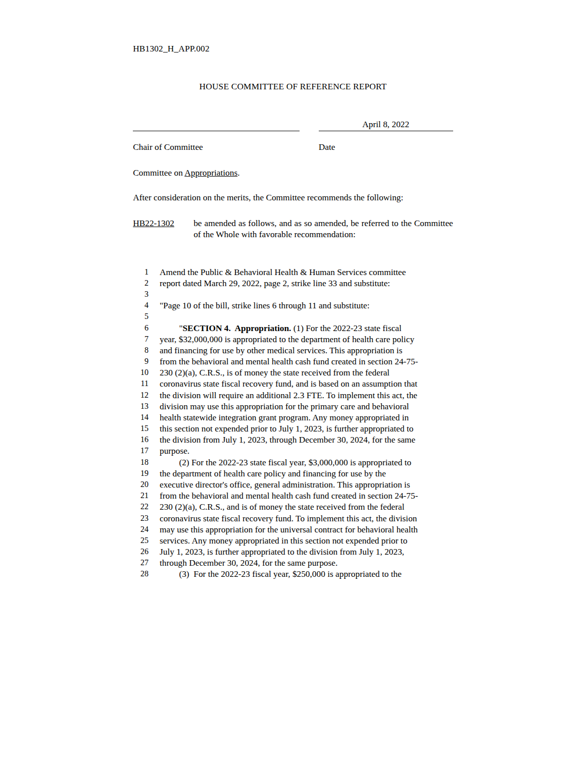HB1302_H_APP.002
HOUSE COMMITTEE OF REFERENCE REPORT
| | | April 8, 2022 |
| Chair of Committee | | Date |
Committee on Appropriations.
After consideration on the merits, the Committee recommends the following:
| HB22-1302 | be amended as follows, and as so amended, be referred to the Committee of the Whole with favorable recommendation: |
Amend the Public & Behavioral Health & Human Services committee
report dated March 29, 2022, page 2, strike line 33 and substitute:
"Page 10 of the bill, strike lines 6 through 11 and substitute:
"SECTION 4. Appropriation. (1) For the 2022-23 state fiscal
year, $32,000,000 is appropriated to the department of health care policy
and financing for use by other medical services. This appropriation is
from the behavioral and mental health cash fund created in section 24-75-
230 (2)(a), C.R.S., is of money the state received from the federal
coronavirus state fiscal recovery fund, and is based on an assumption that
the division will require an additional 2.3 FTE. To implement this act, the
division may use this appropriation for the primary care and behavioral
health statewide integration grant program. Any money appropriated in
this section not expended prior to July 1, 2023, is further appropriated to
the division from July 1, 2023, through December 30, 2024, for the same
purpose.
(2) For the 2022-23 state fiscal year, $3,000,000 is appropriated to
the department of health care policy and financing for use by the
executive director's office, general administration. This appropriation is
from the behavioral and mental health cash fund created in section 24-75-
230 (2)(a), C.R.S., and is of money the state received from the federal
coronavirus state fiscal recovery fund. To implement this act, the division
may use this appropriation for the universal contract for behavioral health
services. Any money appropriated in this section not expended prior to
July 1, 2023, is further appropriated to the division from July 1, 2023,
through December 30, 2024, for the same purpose.
(3) For the 2022-23 fiscal year, $250,000 is appropriated to the